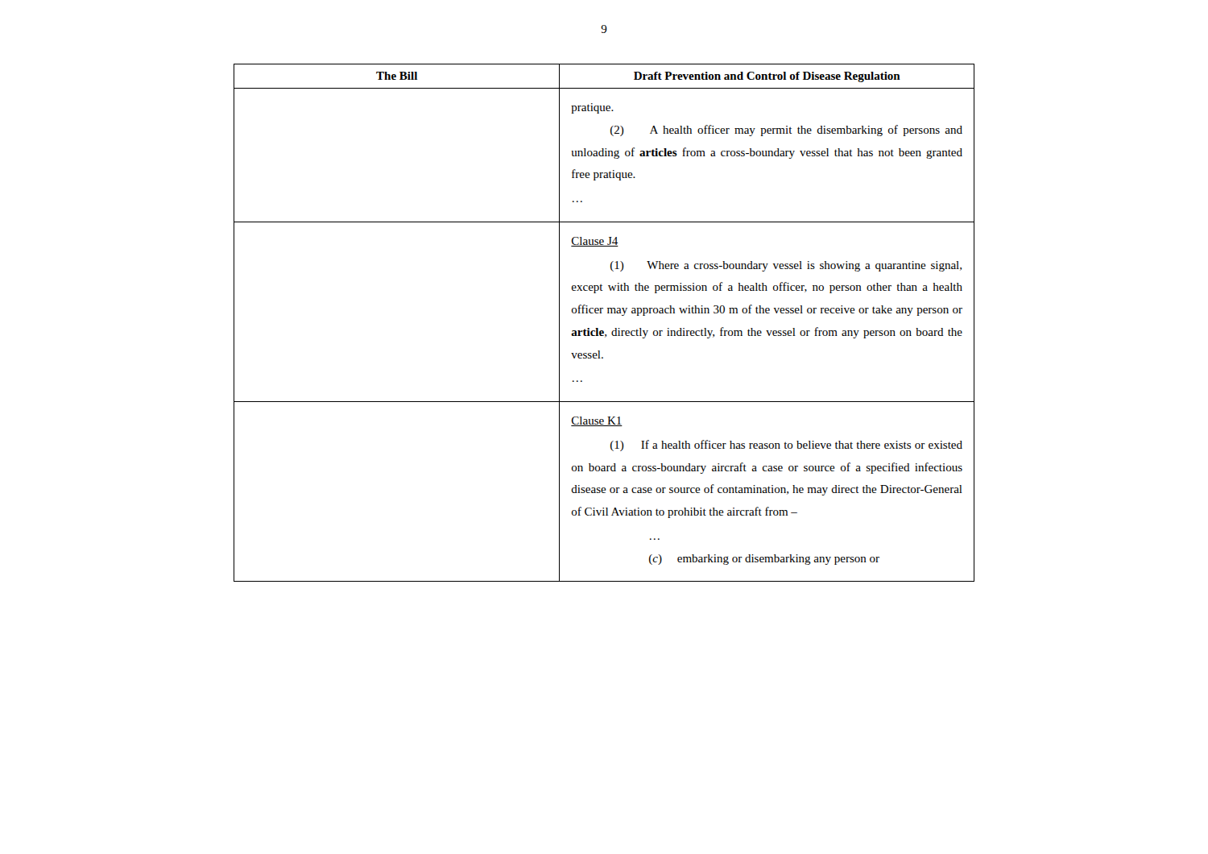9
| The Bill | Draft Prevention and Control of Disease Regulation |
| --- | --- |
| | pratique. (2) A health officer may permit the disembarking of persons and unloading of articles from a cross-boundary vessel that has not been granted free pratique. … |
| | Clause J4 (1) Where a cross-boundary vessel is showing a quarantine signal, except with the permission of a health officer, no person other than a health officer may approach within 30 m of the vessel or receive or take any person or article , directly or indirectly, from the vessel or from any person on board the vessel. … |
| | Clause K1 (1) If a health officer has reason to believe that there exists or existed on board a cross-boundary aircraft a case or source of a specified infectious disease or a case or source of contamination, he may direct the Director-General of Civil Aviation to prohibit the aircraft from – … ( c ) embarking or disembarking any person or |